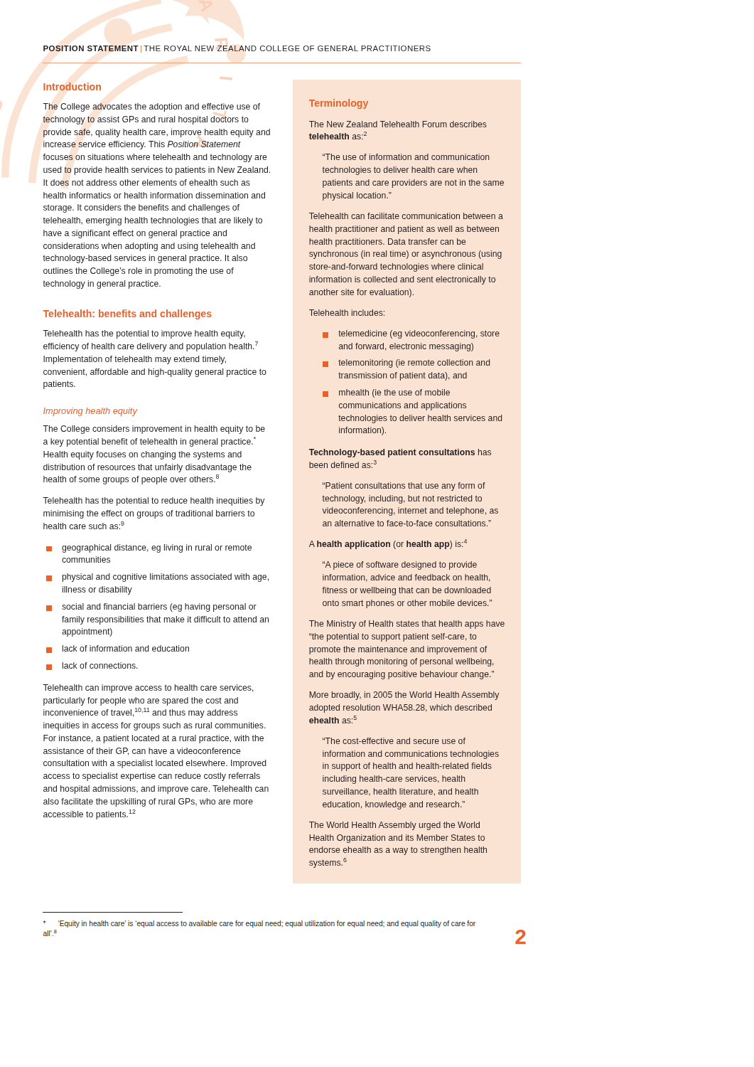S O Y O A R I T A
POSITION STATEMENT|THE ROYAL NEW ZEALAND COLLEGE OF GENERAL PRACTITIONERS
Introduction
The College advocates the adoption and effective use of technology to assist GPs and rural hospital doctors to provide safe, quality health care, improve health equity and increase service efficiency. This Position Statement focuses on situations where telehealth and technology are used to provide health services to patients in New Zealand. It does not address other elements of ehealth such as health informatics or health information dissemination and storage. It considers the benefits and challenges of telehealth, emerging health technologies that are likely to have a significant effect on general practice and considerations when adopting and using telehealth and technology-based services in general practice. It also outlines the College’s role in promoting the use of technology in general practice.
Telehealth: benefits and challenges
Telehealth has the potential to improve health equity, efficiency of health care delivery and population health.7 Implementation of telehealth may extend timely, convenient, affordable and high-quality general practice to patients.
Improving health equity
The College considers improvement in health equity to be a key potential benefit of telehealth in general practice.* Health equity focuses on changing the systems and distribution of resources that unfairly disadvantage the health of some groups of people over others.8
Telehealth has the potential to reduce health inequities by minimising the effect on groups of traditional barriers to health care such as:9
geographical distance, eg living in rural or remote communities
physical and cognitive limitations associated with age, illness or disability
social and financial barriers (eg having personal or family responsibilities that make it difficult to attend an appointment)
lack of information and education
lack of connections.
Telehealth can improve access to health care services, particularly for people who are spared the cost and inconvenience of travel,10,11 and thus may address inequities in access for groups such as rural communities. For instance, a patient located at a rural practice, with the assistance of their GP, can have a videoconference consultation with a specialist located elsewhere. Improved access to specialist expertise can reduce costly referrals and hospital admissions, and improve care. Telehealth can also facilitate the upskilling of rural GPs, who are more accessible to patients.12
Terminology
The New Zealand Telehealth Forum describes telehealth as:2
“The use of information and communication technologies to deliver health care when patients and care providers are not in the same physical location.”
Telehealth can facilitate communication between a health practitioner and patient as well as between health practitioners. Data transfer can be synchronous (in real time) or asynchronous (using store-and-forward technologies where clinical information is collected and sent electronically to another site for evaluation).
Telehealth includes:
telemedicine (eg videoconferencing, store and forward, electronic messaging)
telemonitoring (ie remote collection and transmission of patient data), and
mhealth (ie the use of mobile communications and applications technologies to deliver health services and information).
Technology-based patient consultations has been defined as:3
“Patient consultations that use any form of technology, including, but not restricted to videoconferencing, internet and telephone, as an alternative to face-to-face consultations.”
A health application (or health app) is:4
“A piece of software designed to provide information, advice and feedback on health, fitness or wellbeing that can be downloaded onto smart phones or other mobile devices.”
The Ministry of Health states that health apps have “the potential to support patient self-care, to promote the maintenance and improvement of health through monitoring of personal wellbeing, and by encouraging positive behaviour change.”
More broadly, in 2005 the World Health Assembly adopted resolution WHA58.28, which described ehealth as:5
“The cost-effective and secure use of information and communications technologies in support of health and health-related fields including health-care services, health surveillance, health literature, and health education, knowledge and research.”
The World Health Assembly urged the World Health Organization and its Member States to endorse ehealth as a way to strengthen health systems.6
* ‘Equity in health care’ is ‘equal access to available care for equal need; equal utilization for equal need; and equal quality of care for all’.8
2